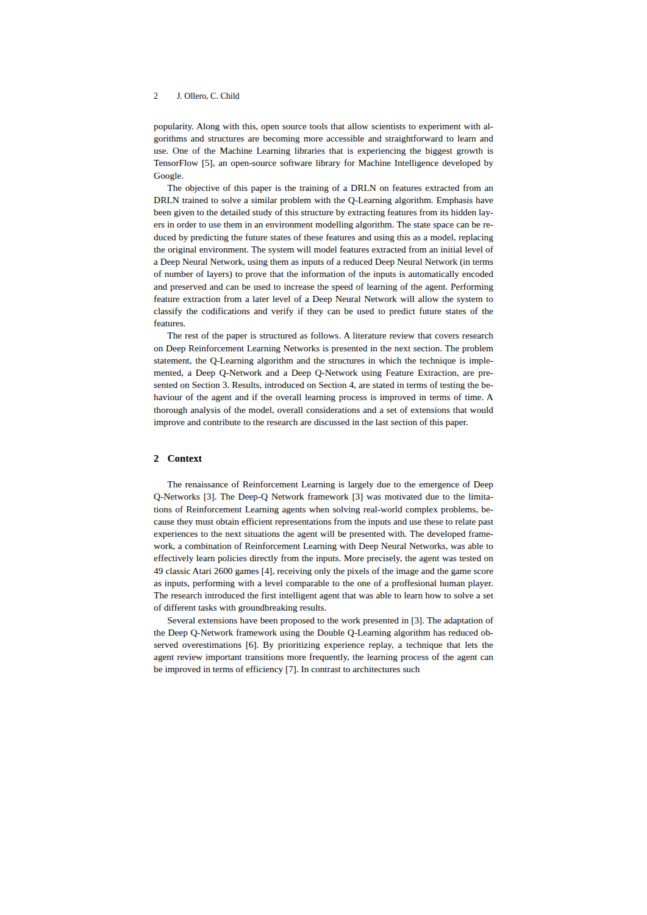2 J. Ollero, C. Child
popularity. Along with this, open source tools that allow scientists to experiment with algorithms and structures are becoming more accessible and straightforward to learn and use. One of the Machine Learning libraries that is experiencing the biggest growth is TensorFlow [5], an open-source software library for Machine Intelligence developed by Google.
The objective of this paper is the training of a DRLN on features extracted from an DRLN trained to solve a similar problem with the Q-Learning algorithm. Emphasis have been given to the detailed study of this structure by extracting features from its hidden layers in order to use them in an environment modelling algorithm. The state space can be reduced by predicting the future states of these features and using this as a model, replacing the original environment. The system will model features extracted from an initial level of a Deep Neural Network, using them as inputs of a reduced Deep Neural Network (in terms of number of layers) to prove that the information of the inputs is automatically encoded and preserved and can be used to increase the speed of learning of the agent. Performing feature extraction from a later level of a Deep Neural Network will allow the system to classify the codifications and verify if they can be used to predict future states of the features.
The rest of the paper is structured as follows. A literature review that covers research on Deep Reinforcement Learning Networks is presented in the next section. The problem statement, the Q-Learning algorithm and the structures in which the technique is implemented, a Deep Q-Network and a Deep Q-Network using Feature Extraction, are presented on Section 3. Results, introduced on Section 4, are stated in terms of testing the behaviour of the agent and if the overall learning process is improved in terms of time. A thorough analysis of the model, overall considerations and a set of extensions that would improve and contribute to the research are discussed in the last section of this paper.
2 Context
The renaissance of Reinforcement Learning is largely due to the emergence of Deep Q-Networks [3]. The Deep-Q Network framework [3] was motivated due to the limitations of Reinforcement Learning agents when solving real-world complex problems, because they must obtain efficient representations from the inputs and use these to relate past experiences to the next situations the agent will be presented with. The developed framework, a combination of Reinforcement Learning with Deep Neural Networks, was able to effectively learn policies directly from the inputs. More precisely, the agent was tested on 49 classic Atari 2600 games [4], receiving only the pixels of the image and the game score as inputs, performing with a level comparable to the one of a proffesional human player. The research introduced the first intelligent agent that was able to learn how to solve a set of different tasks with groundbreaking results.
Several extensions have been proposed to the work presented in [3]. The adaptation of the Deep Q-Network framework using the Double Q-Learning algorithm has reduced observed overestimations [6]. By prioritizing experience replay, a technique that lets the agent review important transitions more frequently, the learning process of the agent can be improved in terms of efficiency [7]. In contrast to architectures such